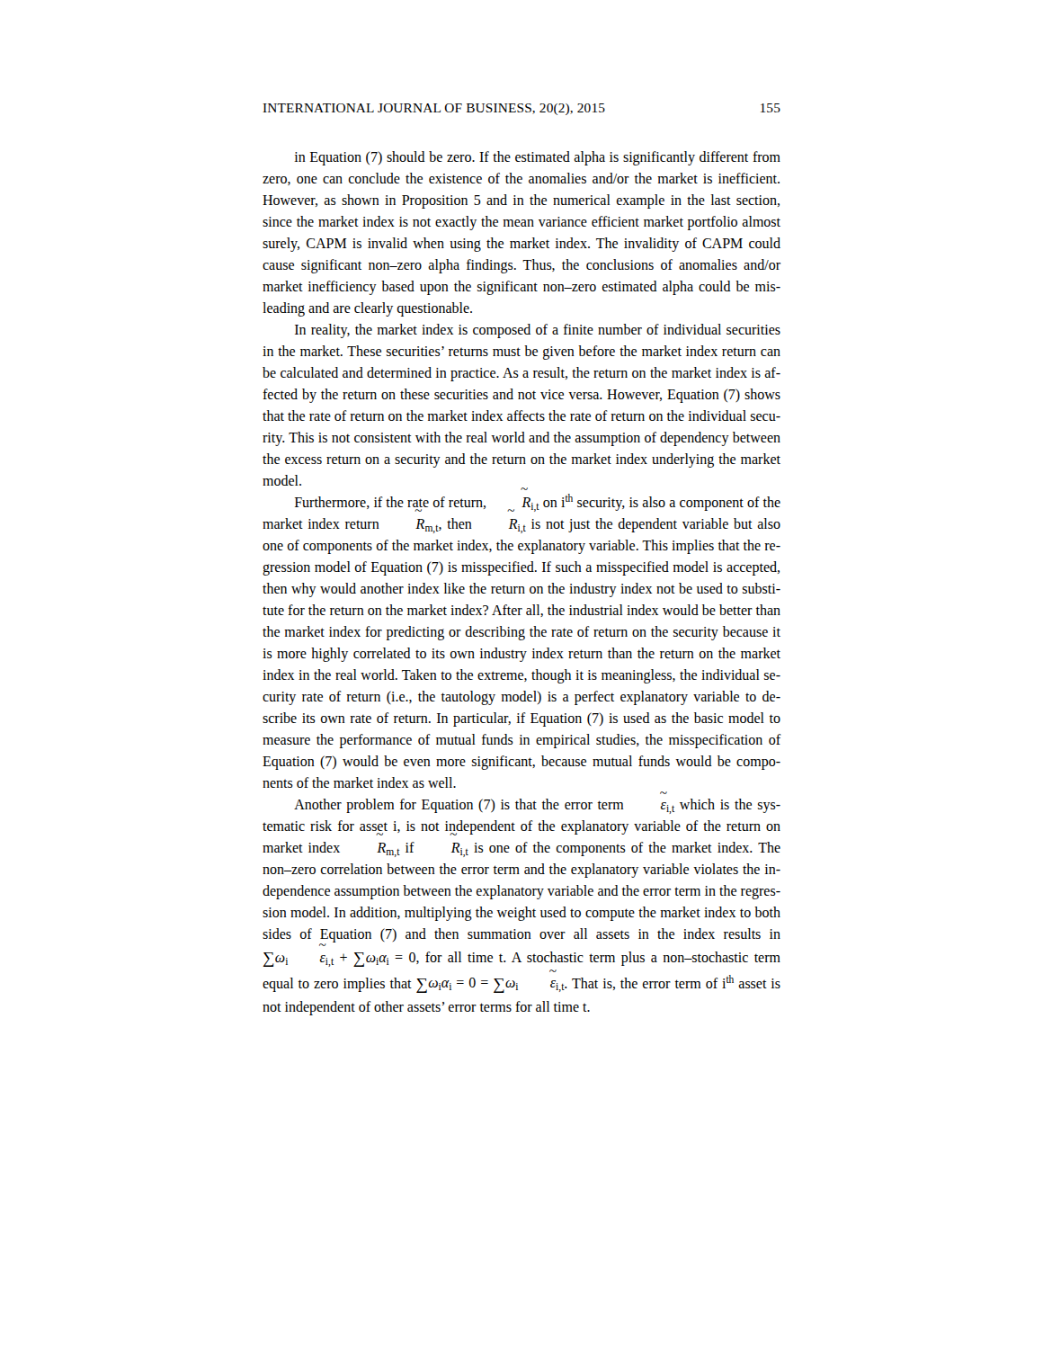International Journal of Business, 20(2), 2015 155
in Equation (7) should be zero. If the estimated alpha is significantly different from zero, one can conclude the existence of the anomalies and/or the market is inefficient. However, as shown in Proposition 5 and in the numerical example in the last section, since the market index is not exactly the mean variance efficient market portfolio almost surely, CAPM is invalid when using the market index. The invalidity of CAPM could cause significant non–zero alpha findings. Thus, the conclusions of anomalies and/or market inefficiency based upon the significant non–zero estimated alpha could be misleading and are clearly questionable.
In reality, the market index is composed of a finite number of individual securities in the market. These securities’ returns must be given before the market index return can be calculated and determined in practice. As a result, the return on the market index is affected by the return on these securities and not vice versa. However, Equation (7) shows that the rate of return on the market index affects the rate of return on the individual security. This is not consistent with the real world and the assumption of dependency between the excess return on a security and the return on the market index underlying the market model.
Furthermore, if the rate of return, ~Ri,t on ith security, is also a component of the market index return ~Rm,t, then ~Ri,t is not just the dependent variable but also one of components of the market index, the explanatory variable. This implies that the regression model of Equation (7) is misspecified. If such a misspecified model is accepted, then why would another index like the return on the industry index not be used to substitute for the return on the market index? After all, the industrial index would be better than the market index for predicting or describing the rate of return on the security because it is more highly correlated to its own industry index return than the return on the market index in the real world. Taken to the extreme, though it is meaningless, the individual security rate of return (i.e., the tautology model) is a perfect explanatory variable to describe its own rate of return. In particular, if Equation (7) is used as the basic model to measure the performance of mutual funds in empirical studies, the misspecification of Equation (7) would be even more significant, because mutual funds would be components of the market index as well.
Another problem for Equation (7) is that the error term ~εi,t which is the systematic risk for asset i, is not independent of the explanatory variable of the return on market index ~Rm,t if ~Ri,t is one of the components of the market index. The non–zero correlation between the error term and the explanatory variable violates the independence assumption between the explanatory variable and the error term in the regression model. In addition, multiplying the weight used to compute the market index to both sides of Equation (7) and then summation over all assets in the index results in ∑ωi~εi,t + ∑ωiαi = 0, for all time t. A stochastic term plus a non–stochastic term equal to zero implies that ∑ωiαi = 0 = ∑ωi~εi,t. That is, the error term of ith asset is not independent of other assets’ error terms for all time t.